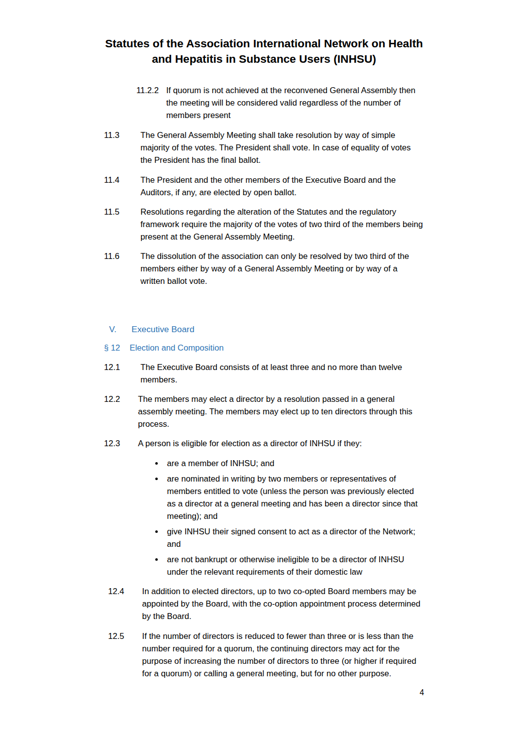Statutes of the Association International Network on Health
and Hepatitis in Substance Users (INHSU)
11.2.2
If quorum is not achieved at the reconvened General Assembly then the meeting will be considered valid regardless of the number of members present
11.3
The General Assembly Meeting shall take resolution by way of simple majority of the votes. The President shall vote. In case of equality of votes the President has the final ballot.
11.4
The President and the other members of the Executive Board and the Auditors, if any, are elected by open ballot.
11.5
Resolutions regarding the alteration of the Statutes and the regulatory framework require the majority of the votes of two third of the members being present at the General Assembly Meeting.
11.6
The dissolution of the association can only be resolved by two third of the members either by way of a General Assembly Meeting or by way of a written ballot vote.
V. Executive Board
§ 12 Election and Composition
12.1
The Executive Board consists of at least three and no more than twelve members.
12.2 The members may elect a director by a resolution passed in a general assembly meeting. The members may elect up to ten directors through this process.
12.3 A person is eligible for election as a director of INHSU if they:
are a member of INHSU; and
are nominated in writing by two members or representatives of members entitled to vote (unless the person was previously elected as a director at a general meeting and has been a director since that meeting); and
give INHSU their signed consent to act as a director of the Network; and
are not bankrupt or otherwise ineligible to be a director of INHSU under the relevant requirements of their domestic law
12.4 In addition to elected directors, up to two co-opted Board members may be appointed by the Board, with the co-option appointment process determined by the Board.
12.5 If the number of directors is reduced to fewer than three or is less than the number required for a quorum, the continuing directors may act for the purpose of increasing the number of directors to three (or higher if required for a quorum) or calling a general meeting, but for no other purpose.
4